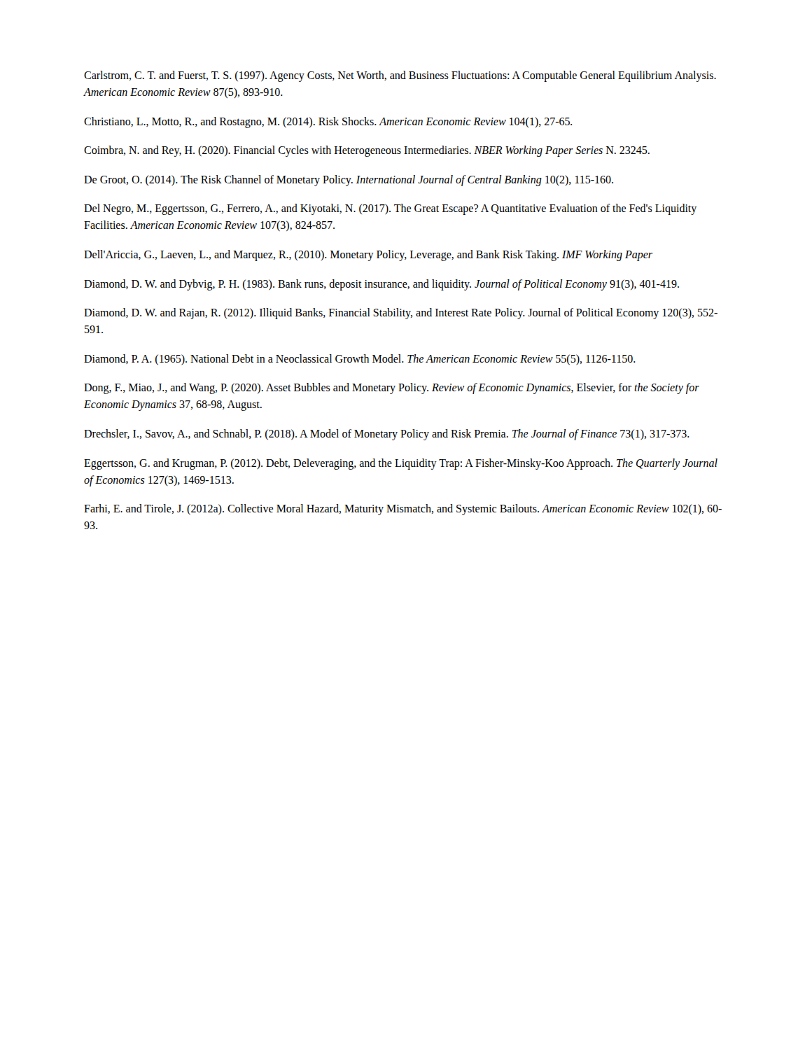Carlstrom, C. T. and Fuerst, T. S. (1997). Agency Costs, Net Worth, and Business Fluctuations: A Computable General Equilibrium Analysis. American Economic Review 87(5), 893-910.
Christiano, L., Motto, R., and Rostagno, M. (2014). Risk Shocks. American Economic Review 104(1), 27-65.
Coimbra, N. and Rey, H. (2020). Financial Cycles with Heterogeneous Intermediaries. NBER Working Paper Series N. 23245.
De Groot, O. (2014). The Risk Channel of Monetary Policy. International Journal of Central Banking 10(2), 115-160.
Del Negro, M., Eggertsson, G., Ferrero, A., and Kiyotaki, N. (2017). The Great Escape? A Quantitative Evaluation of the Fed's Liquidity Facilities. American Economic Review 107(3), 824-857.
Dell'Ariccia, G., Laeven, L., and Marquez, R., (2010). Monetary Policy, Leverage, and Bank Risk Taking. IMF Working Paper
Diamond, D. W. and Dybvig, P. H. (1983). Bank runs, deposit insurance, and liquidity. Journal of Political Economy 91(3), 401-419.
Diamond, D. W. and Rajan, R. (2012). Illiquid Banks, Financial Stability, and Interest Rate Policy. Journal of Political Economy 120(3), 552-591.
Diamond, P. A. (1965). National Debt in a Neoclassical Growth Model. The American Economic Review 55(5), 1126-1150.
Dong, F., Miao, J., and Wang, P. (2020). Asset Bubbles and Monetary Policy. Review of Economic Dynamics, Elsevier, for the Society for Economic Dynamics 37, 68-98, August.
Drechsler, I., Savov, A., and Schnabl, P. (2018). A Model of Monetary Policy and Risk Premia. The Journal of Finance 73(1), 317-373.
Eggertsson, G. and Krugman, P. (2012). Debt, Deleveraging, and the Liquidity Trap: A Fisher-Minsky-Koo Approach. The Quarterly Journal of Economics 127(3), 1469-1513.
Farhi, E. and Tirole, J. (2012a). Collective Moral Hazard, Maturity Mismatch, and Systemic Bailouts. American Economic Review 102(1), 60-93.